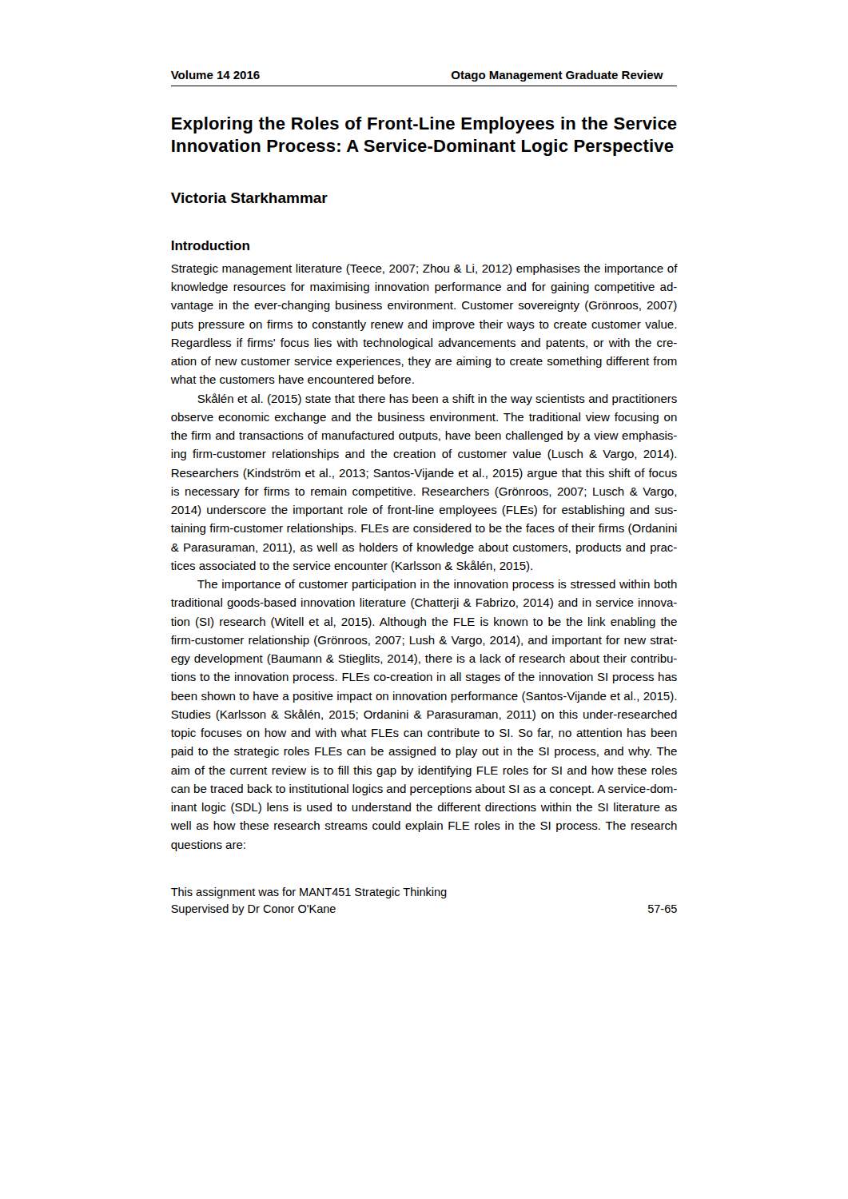Volume 14 2016 Otago Management Graduate Review
Exploring the Roles of Front-Line Employees in the Service Innovation Process: A Service-Dominant Logic Perspective
Victoria Starkhammar
Introduction
Strategic management literature (Teece, 2007; Zhou & Li, 2012) emphasises the importance of knowledge resources for maximising innovation performance and for gaining competitive advantage in the ever-changing business environment. Customer sovereignty (Grönroos, 2007) puts pressure on firms to constantly renew and improve their ways to create customer value. Regardless if firms' focus lies with technological advancements and patents, or with the creation of new customer service experiences, they are aiming to create something different from what the customers have encountered before.
Skålén et al. (2015) state that there has been a shift in the way scientists and practitioners observe economic exchange and the business environment. The traditional view focusing on the firm and transactions of manufactured outputs, have been challenged by a view emphasising firm-customer relationships and the creation of customer value (Lusch & Vargo, 2014). Researchers (Kindström et al., 2013; Santos-Vijande et al., 2015) argue that this shift of focus is necessary for firms to remain competitive. Researchers (Grönroos, 2007; Lusch & Vargo, 2014) underscore the important role of front-line employees (FLEs) for establishing and sustaining firm-customer relationships. FLEs are considered to be the faces of their firms (Ordanini & Parasuraman, 2011), as well as holders of knowledge about customers, products and practices associated to the service encounter (Karlsson & Skålén, 2015).
The importance of customer participation in the innovation process is stressed within both traditional goods-based innovation literature (Chatterji & Fabrizo, 2014) and in service innovation (SI) research (Witell et al, 2015). Although the FLE is known to be the link enabling the firm-customer relationship (Grönroos, 2007; Lush & Vargo, 2014), and important for new strategy development (Baumann & Stieglits, 2014), there is a lack of research about their contributions to the innovation process. FLEs co-creation in all stages of the innovation SI process has been shown to have a positive impact on innovation performance (Santos-Vijande et al., 2015). Studies (Karlsson & Skålén, 2015; Ordanini & Parasuraman, 2011) on this under-researched topic focuses on how and with what FLEs can contribute to SI. So far, no attention has been paid to the strategic roles FLEs can be assigned to play out in the SI process, and why. The aim of the current review is to fill this gap by identifying FLE roles for SI and how these roles can be traced back to institutional logics and perceptions about SI as a concept. A service-dominant logic (SDL) lens is used to understand the different directions within the SI literature as well as how these research streams could explain FLE roles in the SI process. The research questions are:
This assignment was for MANT451 Strategic Thinking
Supervised by Dr Conor O'Kane
57-65